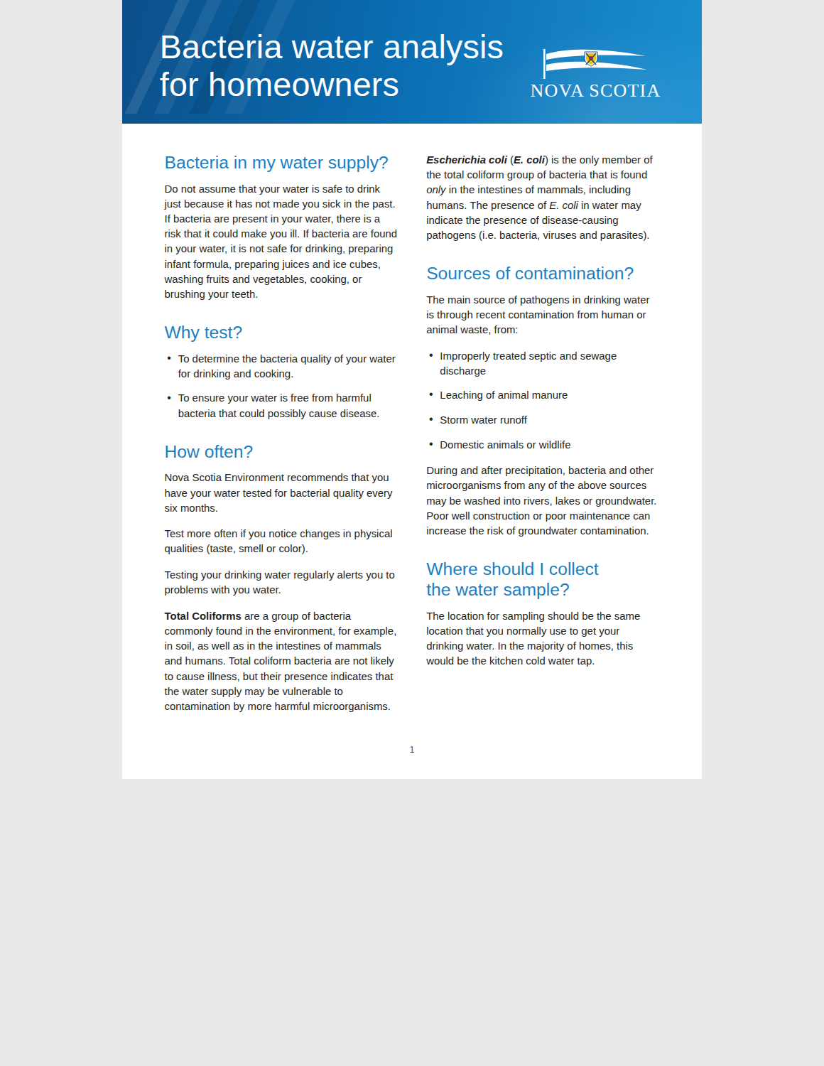Bacteria water analysis
for homeowners
NOVA SCOTIA
Bacteria in my water supply?
Do not assume that your water is safe to drink just because it has not made you sick in the past. If bacteria are present in your water, there is a risk that it could make you ill. If bacteria are found in your water, it is not safe for drinking, preparing infant formula, preparing juices and ice cubes, washing fruits and vegetables, cooking, or brushing your teeth.
Why test?
To determine the bacteria quality of your water for drinking and cooking.
To ensure your water is free from harmful bacteria that could possibly cause disease.
How often?
Nova Scotia Environment recommends that you have your water tested for bacterial quality every six months.
Test more often if you notice changes in physical qualities (taste, smell or color).
Testing your drinking water regularly alerts you to problems with you water.
Total Coliforms are a group of bacteria commonly found in the environment, for example, in soil, as well as in the intestines of mammals and humans. Total coliform bacteria are not likely to cause illness, but their presence indicates that the water supply may be vulnerable to contamination by more harmful microorganisms.
Escherichia coli (E. coli) is the only member of the total coliform group of bacteria that is found only in the intestines of mammals, including humans. The presence of E. coli in water may indicate the presence of disease-causing pathogens (i.e. bacteria, viruses and parasites).
Sources of contamination?
The main source of pathogens in drinking water is through recent contamination from human or animal waste, from:
Improperly treated septic and sewage discharge
Leaching of animal manure
Storm water runoff
Domestic animals or wildlife
During and after precipitation, bacteria and other microorganisms from any of the above sources may be washed into rivers, lakes or groundwater. Poor well construction or poor maintenance can increase the risk of groundwater contamination.
Where should I collect
the water sample?
The location for sampling should be the same location that you normally use to get your drinking water. In the majority of homes, this would be the kitchen cold water tap.
1